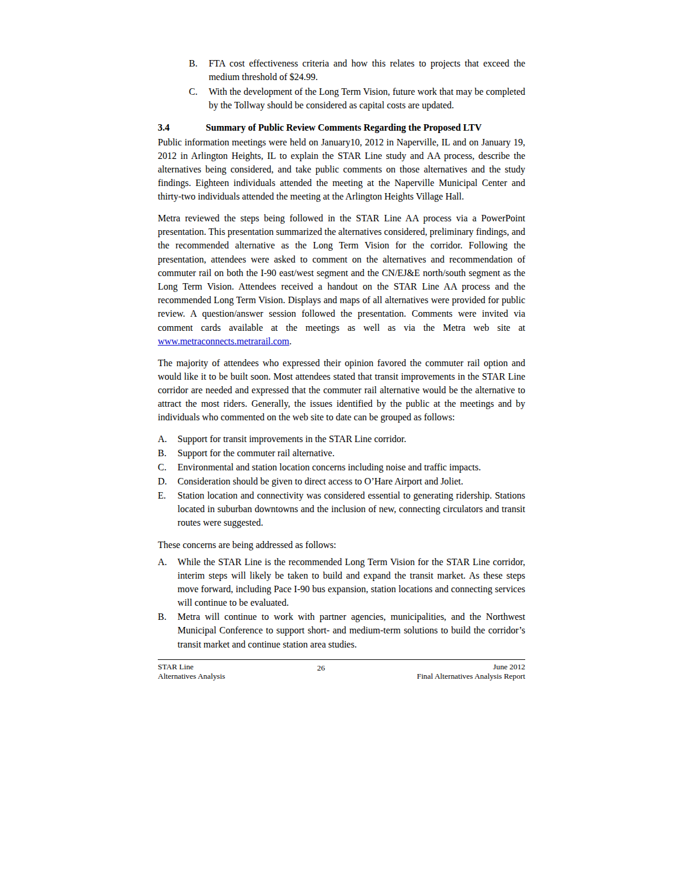B. FTA cost effectiveness criteria and how this relates to projects that exceed the medium threshold of $24.99.
C. With the development of the Long Term Vision, future work that may be completed by the Tollway should be considered as capital costs are updated.
3.4 Summary of Public Review Comments Regarding the Proposed LTV
Public information meetings were held on January10, 2012 in Naperville, IL and on January 19, 2012 in Arlington Heights, IL to explain the STAR Line study and AA process, describe the alternatives being considered, and take public comments on those alternatives and the study findings. Eighteen individuals attended the meeting at the Naperville Municipal Center and thirty-two individuals attended the meeting at the Arlington Heights Village Hall.
Metra reviewed the steps being followed in the STAR Line AA process via a PowerPoint presentation. This presentation summarized the alternatives considered, preliminary findings, and the recommended alternative as the Long Term Vision for the corridor. Following the presentation, attendees were asked to comment on the alternatives and recommendation of commuter rail on both the I-90 east/west segment and the CN/EJ&E north/south segment as the Long Term Vision. Attendees received a handout on the STAR Line AA process and the recommended Long Term Vision. Displays and maps of all alternatives were provided for public review. A question/answer session followed the presentation. Comments were invited via comment cards available at the meetings as well as via the Metra web site at www.metraconnects.metrarail.com.
The majority of attendees who expressed their opinion favored the commuter rail option and would like it to be built soon. Most attendees stated that transit improvements in the STAR Line corridor are needed and expressed that the commuter rail alternative would be the alternative to attract the most riders. Generally, the issues identified by the public at the meetings and by individuals who commented on the web site to date can be grouped as follows:
A. Support for transit improvements in the STAR Line corridor.
B. Support for the commuter rail alternative.
C. Environmental and station location concerns including noise and traffic impacts.
D. Consideration should be given to direct access to O’Hare Airport and Joliet.
E. Station location and connectivity was considered essential to generating ridership. Stations located in suburban downtowns and the inclusion of new, connecting circulators and transit routes were suggested.
These concerns are being addressed as follows:
A. While the STAR Line is the recommended Long Term Vision for the STAR Line corridor, interim steps will likely be taken to build and expand the transit market. As these steps move forward, including Pace I-90 bus expansion, station locations and connecting services will continue to be evaluated.
B. Metra will continue to work with partner agencies, municipalities, and the Northwest Municipal Conference to support short- and medium-term solutions to build the corridor’s transit market and continue station area studies.
STAR Line
Alternatives Analysis
26
June 2012
Final Alternatives Analysis Report